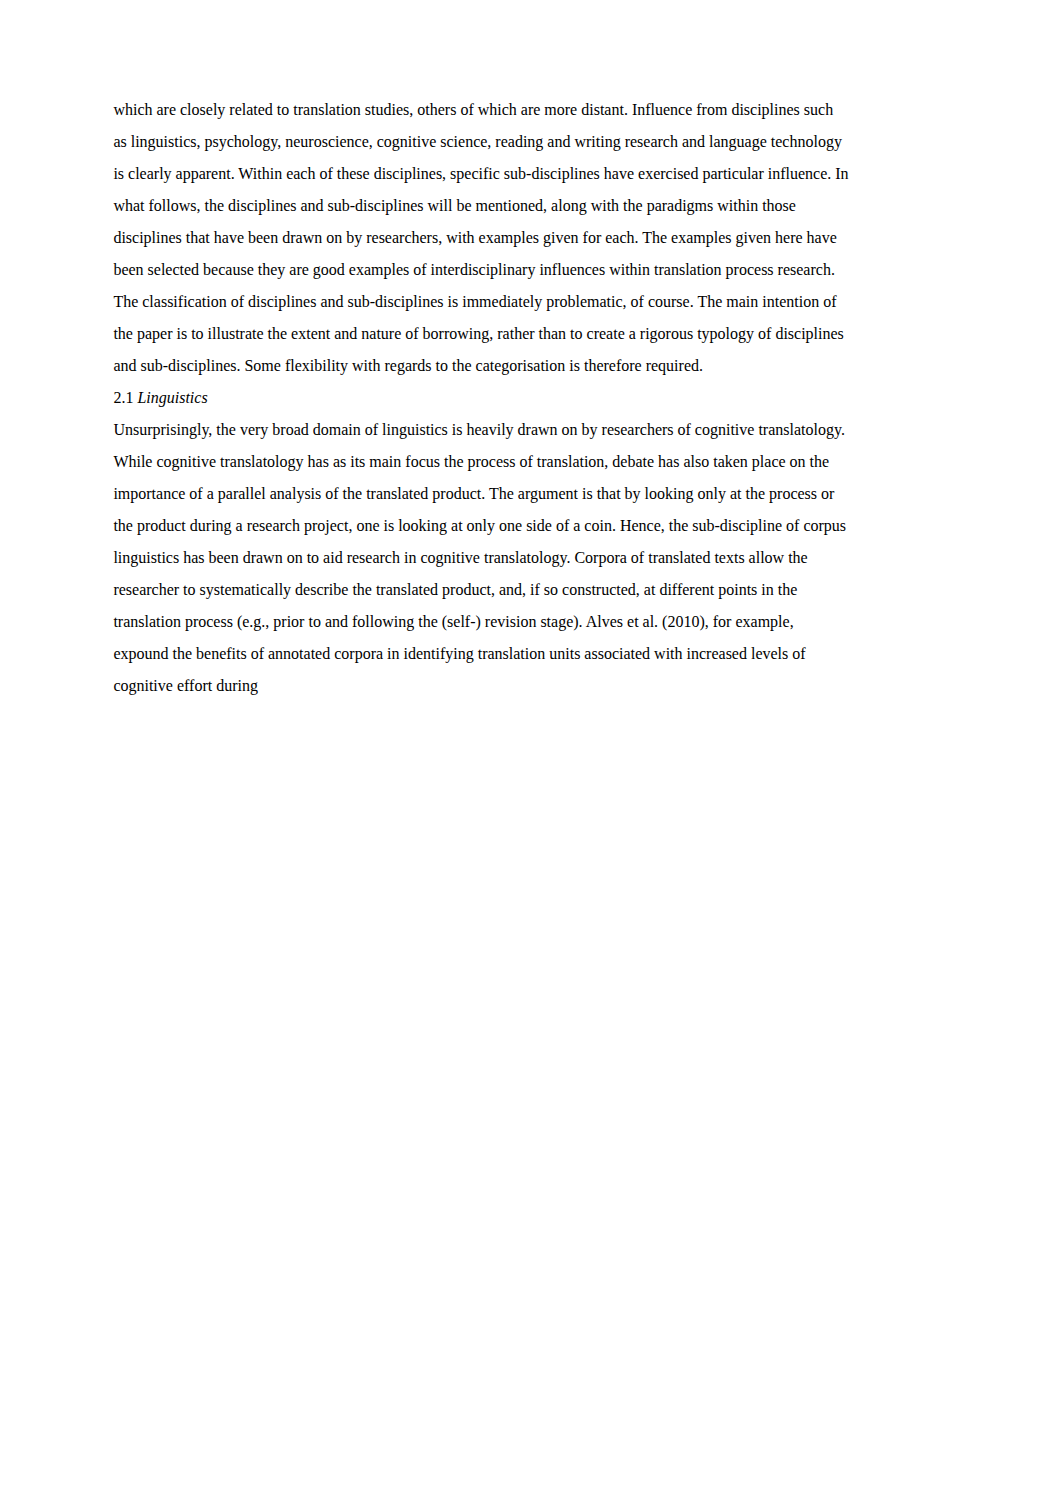which are closely related to translation studies, others of which are more distant. Influence from disciplines such as linguistics, psychology, neuroscience, cognitive science, reading and writing research and language technology is clearly apparent. Within each of these disciplines, specific sub-disciplines have exercised particular influence. In what follows, the disciplines and sub-disciplines will be mentioned, along with the paradigms within those disciplines that have been drawn on by researchers, with examples given for each. The examples given here have been selected because they are good examples of interdisciplinary influences within translation process research.
The classification of disciplines and sub-disciplines is immediately problematic, of course. The main intention of the paper is to illustrate the extent and nature of borrowing, rather than to create a rigorous typology of disciplines and sub-disciplines. Some flexibility with regards to the categorisation is therefore required.
2.1 Linguistics
Unsurprisingly, the very broad domain of linguistics is heavily drawn on by researchers of cognitive translatology. While cognitive translatology has as its main focus the process of translation, debate has also taken place on the importance of a parallel analysis of the translated product. The argument is that by looking only at the process or the product during a research project, one is looking at only one side of a coin. Hence, the sub-discipline of corpus linguistics has been drawn on to aid research in cognitive translatology. Corpora of translated texts allow the researcher to systematically describe the translated product, and, if so constructed, at different points in the translation process (e.g., prior to and following the (self-) revision stage). Alves et al. (2010), for example, expound the benefits of annotated corpora in identifying translation units associated with increased levels of cognitive effort during